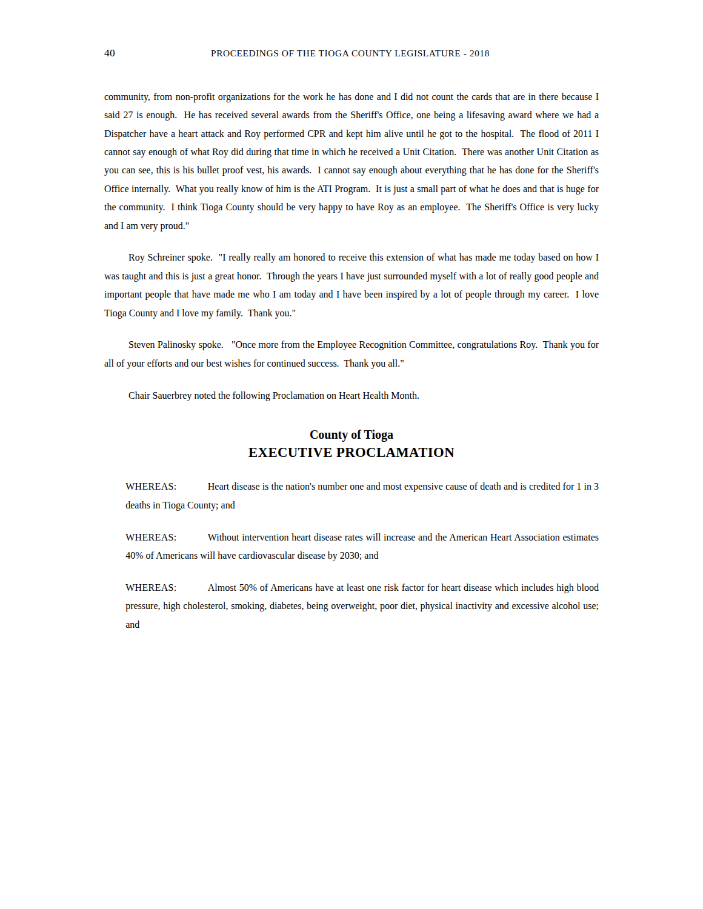40 Proceedings of the Tioga County Legislature - 2018
community, from non-profit organizations for the work he has done and I did not count the cards that are in there because I said 27 is enough. He has received several awards from the Sheriff's Office, one being a lifesaving award where we had a Dispatcher have a heart attack and Roy performed CPR and kept him alive until he got to the hospital. The flood of 2011 I cannot say enough of what Roy did during that time in which he received a Unit Citation. There was another Unit Citation as you can see, this is his bullet proof vest, his awards. I cannot say enough about everything that he has done for the Sheriff's Office internally. What you really know of him is the ATI Program. It is just a small part of what he does and that is huge for the community. I think Tioga County should be very happy to have Roy as an employee. The Sheriff's Office is very lucky and I am very proud."
Roy Schreiner spoke. "I really really am honored to receive this extension of what has made me today based on how I was taught and this is just a great honor. Through the years I have just surrounded myself with a lot of really good people and important people that have made me who I am today and I have been inspired by a lot of people through my career. I love Tioga County and I love my family. Thank you."
Steven Palinosky spoke. "Once more from the Employee Recognition Committee, congratulations Roy. Thank you for all of your efforts and our best wishes for continued success. Thank you all."
Chair Sauerbrey noted the following Proclamation on Heart Health Month.
County of Tioga EXECUTIVE PROCLAMATION
WHEREAS: Heart disease is the nation's number one and most expensive cause of death and is credited for 1 in 3 deaths in Tioga County; and
WHEREAS: Without intervention heart disease rates will increase and the American Heart Association estimates 40% of Americans will have cardiovascular disease by 2030; and
WHEREAS: Almost 50% of Americans have at least one risk factor for heart disease which includes high blood pressure, high cholesterol, smoking, diabetes, being overweight, poor diet, physical inactivity and excessive alcohol use; and